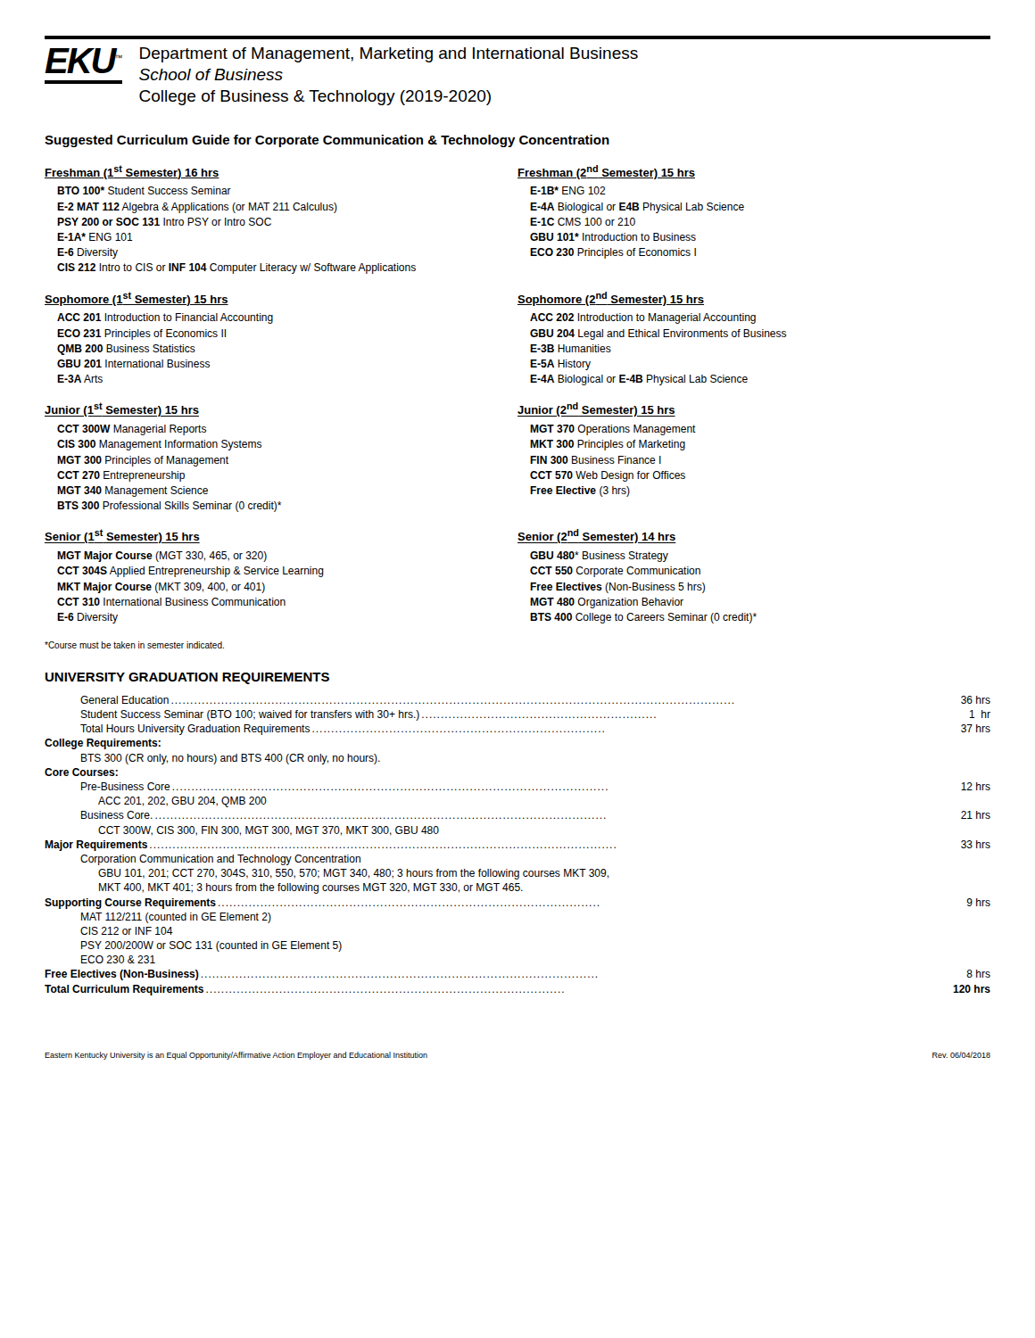EKU™
Department of Management, Marketing and International Business
School of Business
College of Business & Technology (2019-2020)
Suggested Curriculum Guide for Corporate Communication & Technology Concentration
| Freshman (1 st Semester) 16 hrs BTO 100* Student Success Seminar E-2 MAT 112 Algebra & Applications (or MAT 211 Calculus) PSY 200 or SOC 131 Intro PSY or Intro SOC E-1A* ENG 101 E-6 Diversity CIS 212 Intro to CIS or INF 104 Computer Literacy w/ Software Applications | Freshman (2 nd Semester) 15 hrs E-1B* ENG 102 E-4A Biological or E4B Physical Lab Science E-1C CMS 100 or 210 GBU 101* Introduction to Business ECO 230 Principles of Economics I |
| Sophomore (1 st Semester) 15 hrs ACC 201 Introduction to Financial Accounting ECO 231 Principles of Economics II QMB 200 Business Statistics GBU 201 International Business E-3A Arts | Sophomore (2 nd Semester) 15 hrs ACC 202 Introduction to Managerial Accounting GBU 204 Legal and Ethical Environments of Business E-3B Humanities E-5A History E-4A Biological or E-4B Physical Lab Science |
| Junior (1 st Semester) 15 hrs CCT 300W Managerial Reports CIS 300 Management Information Systems MGT 300 Principles of Management CCT 270 Entrepreneurship MGT 340 Management Science BTS 300 Professional Skills Seminar (0 credit)* | Junior (2 nd Semester) 15 hrs MGT 370 Operations Management MKT 300 Principles of Marketing FIN 300 Business Finance I CCT 570 Web Design for Offices Free Elective (3 hrs) |
| Senior (1 st Semester) 15 hrs MGT Major Course (MGT 330, 465, or 320) CCT 304S Applied Entrepreneurship & Service Learning MKT Major Course (MKT 309, 400, or 401) CCT 310 International Business Communication E-6 Diversity | Senior (2 nd Semester) 14 hrs GBU 480 * Business Strategy CCT 550 Corporate Communication Free Electives (Non-Business 5 hrs) MGT 480 Organization Behavior BTS 400 College to Careers Seminar (0 credit)* |
*Course must be taken in semester indicated.
UNIVERSITY GRADUATION REQUIREMENTS
General Education .................................................................................................................................................. 36 hrs
Student Success Seminar (BTO 100; waived for transfers with 30+ hrs.) ............................................................. 1 hr
Total Hours University Graduation Requirements ............................................................................ 37 hrs
College Requirements:
BTS 300 (CR only, no hours) and BTS 400 (CR only, no hours).
Core Courses:
Pre-Business Core ................................................................................................................. 12 hrs
ACC 201, 202, GBU 204, QMB 200
Business Core. ..................................................................................................................... 21 hrs
CCT 300W, CIS 300, FIN 300, MGT 300, MGT 370, MKT 300, GBU 480
Major Requirements ......................................................................................................................... 33 hrs
Corporation Communication and Technology Concentration
GBU 101, 201; CCT 270, 304S, 310, 550, 570; MGT 340, 480; 3 hours from the following courses MKT 309,
MKT 400, MKT 401; 3 hours from the following courses MGT 320, MGT 330, or MGT 465.
Supporting Course Requirements ................................................................................................... 9 hrs
MAT 112/211 (counted in GE Element 2)
CIS 212 or INF 104
PSY 200/200W or SOC 131 (counted in GE Element 5)
ECO 230 & 231
Free Electives (Non-Business) ....................................................................................................... 8 hrs
Total Curriculum Requirements ............................................................................................. 120 hrs
Eastern Kentucky University is an Equal Opportunity/Affirmative Action Employer and Educational Institution Rev. 06/04/2018